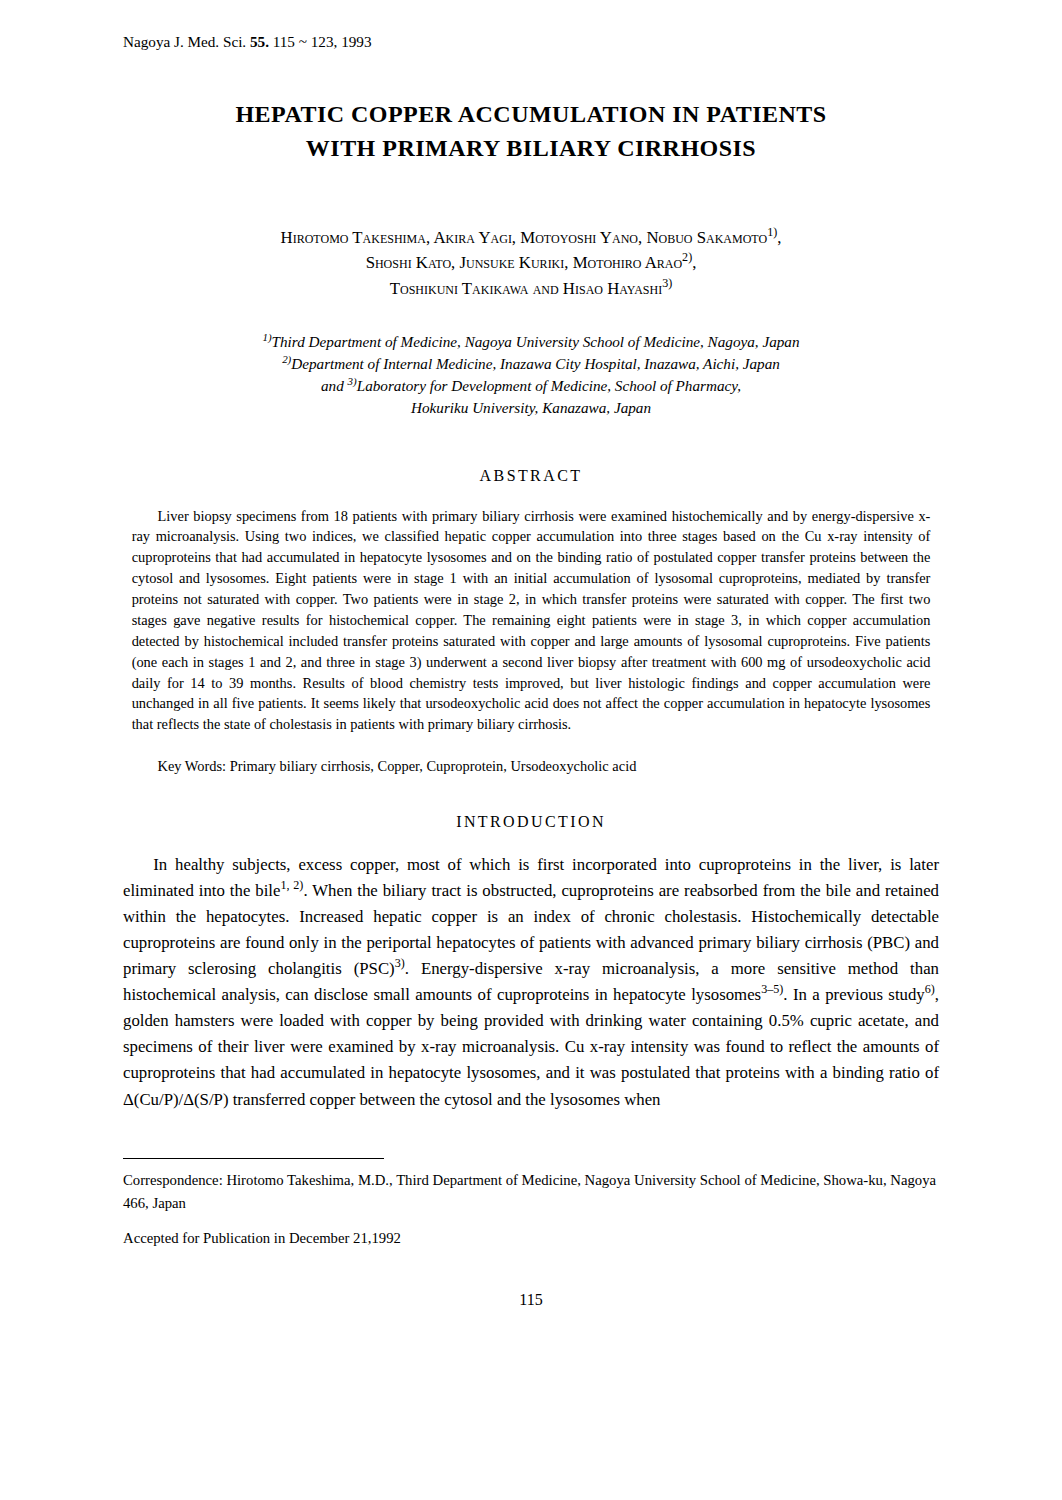Nagoya J. Med. Sci. 55. 115 ~ 123, 1993
HEPATIC COPPER ACCUMULATION IN PATIENTS
WITH PRIMARY BILIARY CIRRHOSIS
Hirotomo Takeshima, Akira Yagi, Motoyoshi Yano, Nobuo Sakamoto1),
Shoshi Kato, Junsuke Kuriki, Motohiro Arao2),
Toshikuni Takikawa and Hisao Hayashi3)
1)Third Department of Medicine, Nagoya University School of Medicine, Nagoya, Japan
2)Department of Internal Medicine, Inazawa City Hospital, Inazawa, Aichi, Japan
and 3)Laboratory for Development of Medicine, School of Pharmacy,
Hokuriku University, Kanazawa, Japan
ABSTRACT
Liver biopsy specimens from 18 patients with primary biliary cirrhosis were examined histochemically and by energy-dispersive x-ray microanalysis. Using two indices, we classified hepatic copper accumulation into three stages based on the Cu x-ray intensity of cuproproteins that had accumulated in hepatocyte lysosomes and on the binding ratio of postulated copper transfer proteins between the cytosol and lysosomes. Eight patients were in stage 1 with an initial accumulation of lysosomal cuproproteins, mediated by transfer proteins not saturated with copper. Two patients were in stage 2, in which transfer proteins were saturated with copper. The first two stages gave negative results for histochemical copper. The remaining eight patients were in stage 3, in which copper accumulation detected by histochemical included transfer proteins saturated with copper and large amounts of lysosomal cuproproteins. Five patients (one each in stages 1 and 2, and three in stage 3) underwent a second liver biopsy after treatment with 600 mg of ursodeoxycholic acid daily for 14 to 39 months. Results of blood chemistry tests improved, but liver histologic findings and copper accumulation were unchanged in all five patients. It seems likely that ursodeoxycholic acid does not affect the copper accumulation in hepatocyte lysosomes that reflects the state of cholestasis in patients with primary biliary cirrhosis.
Key Words: Primary biliary cirrhosis, Copper, Cuproprotein, Ursodeoxycholic acid
INTRODUCTION
In healthy subjects, excess copper, most of which is first incorporated into cuproproteins in the liver, is later eliminated into the bile1, 2). When the biliary tract is obstructed, cuproproteins are reabsorbed from the bile and retained within the hepatocytes. Increased hepatic copper is an index of chronic cholestasis. Histochemically detectable cuproproteins are found only in the periportal hepatocytes of patients with advanced primary biliary cirrhosis (PBC) and primary sclerosing cholangitis (PSC)3). Energy-dispersive x-ray microanalysis, a more sensitive method than histochemical analysis, can disclose small amounts of cuproproteins in hepatocyte lysosomes3–5). In a previous study6), golden hamsters were loaded with copper by being provided with drinking water containing 0.5% cupric acetate, and specimens of their liver were examined by x-ray microanalysis. Cu x-ray intensity was found to reflect the amounts of cuproproteins that had accumulated in hepatocyte lysosomes, and it was postulated that proteins with a binding ratio of Δ(Cu/P)/Δ(S/P) transferred copper between the cytosol and the lysosomes when
Correspondence: Hirotomo Takeshima, M.D., Third Department of Medicine, Nagoya University School of Medicine, Showa-ku, Nagoya 466, Japan
Accepted for Publication in December 21,1992
115